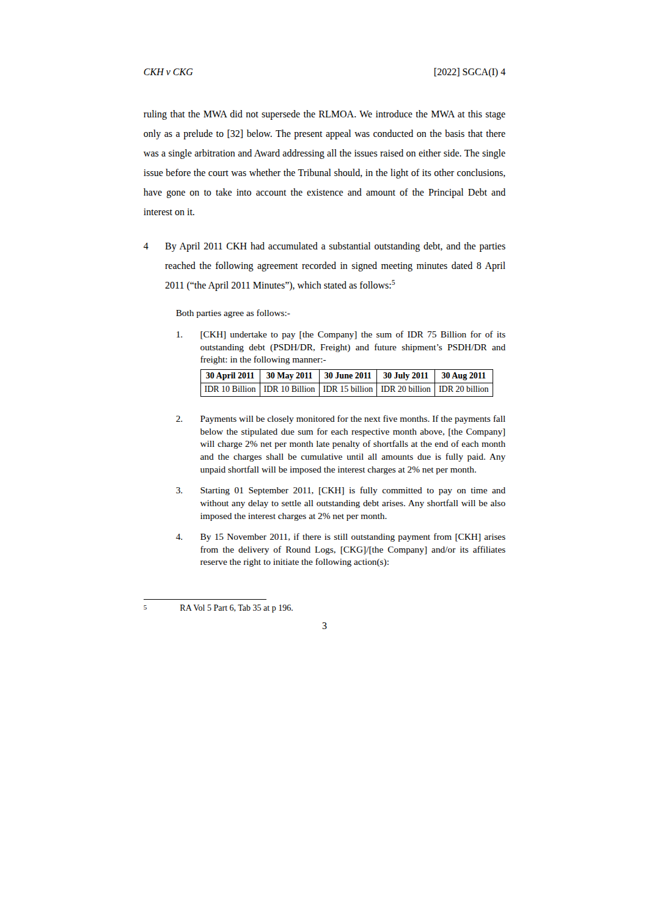CKH v CKG [2022] SGCA(I) 4
ruling that the MWA did not supersede the RLMOA. We introduce the MWA at this stage only as a prelude to [32] below. The present appeal was conducted on the basis that there was a single arbitration and Award addressing all the issues raised on either side. The single issue before the court was whether the Tribunal should, in the light of its other conclusions, have gone on to take into account the existence and amount of the Principal Debt and interest on it.
4
By April 2011 CKH had accumulated a substantial outstanding debt, and the parties reached the following agreement recorded in signed meeting minutes dated 8 April 2011 (“the April 2011 Minutes”), which stated as follows:5
Both parties agree as follows:-
1. [CKH] undertake to pay [the Company] the sum of IDR 75 Billion for of its outstanding debt (PSDH/DR, Freight) and future shipment’s PSDH/DR and freight: in the following manner:-
| 30 April 2011 | 30 May 2011 | 30 June 2011 | 30 July 2011 | 30 Aug 2011 |
| --- | --- | --- | --- | --- |
| IDR 10 Billion | IDR 10 Billion | IDR 15 billion | IDR 20 billion | IDR 20 billion |
2. Payments will be closely monitored for the next five months. If the payments fall below the stipulated due sum for each respective month above, [the Company] will charge 2% net per month late penalty of shortfalls at the end of each month and the charges shall be cumulative until all amounts due is fully paid. Any unpaid shortfall will be imposed the interest charges at 2% net per month.
3. Starting 01 September 2011, [CKH] is fully committed to pay on time and without any delay to settle all outstanding debt arises. Any shortfall will be also imposed the interest charges at 2% net per month.
4. By 15 November 2011, if there is still outstanding payment from [CKH] arises from the delivery of Round Logs, [CKG]/[the Company] and/or its affiliates reserve the right to initiate the following action(s):
5
RA Vol 5 Part 6, Tab 35 at p 196.
3